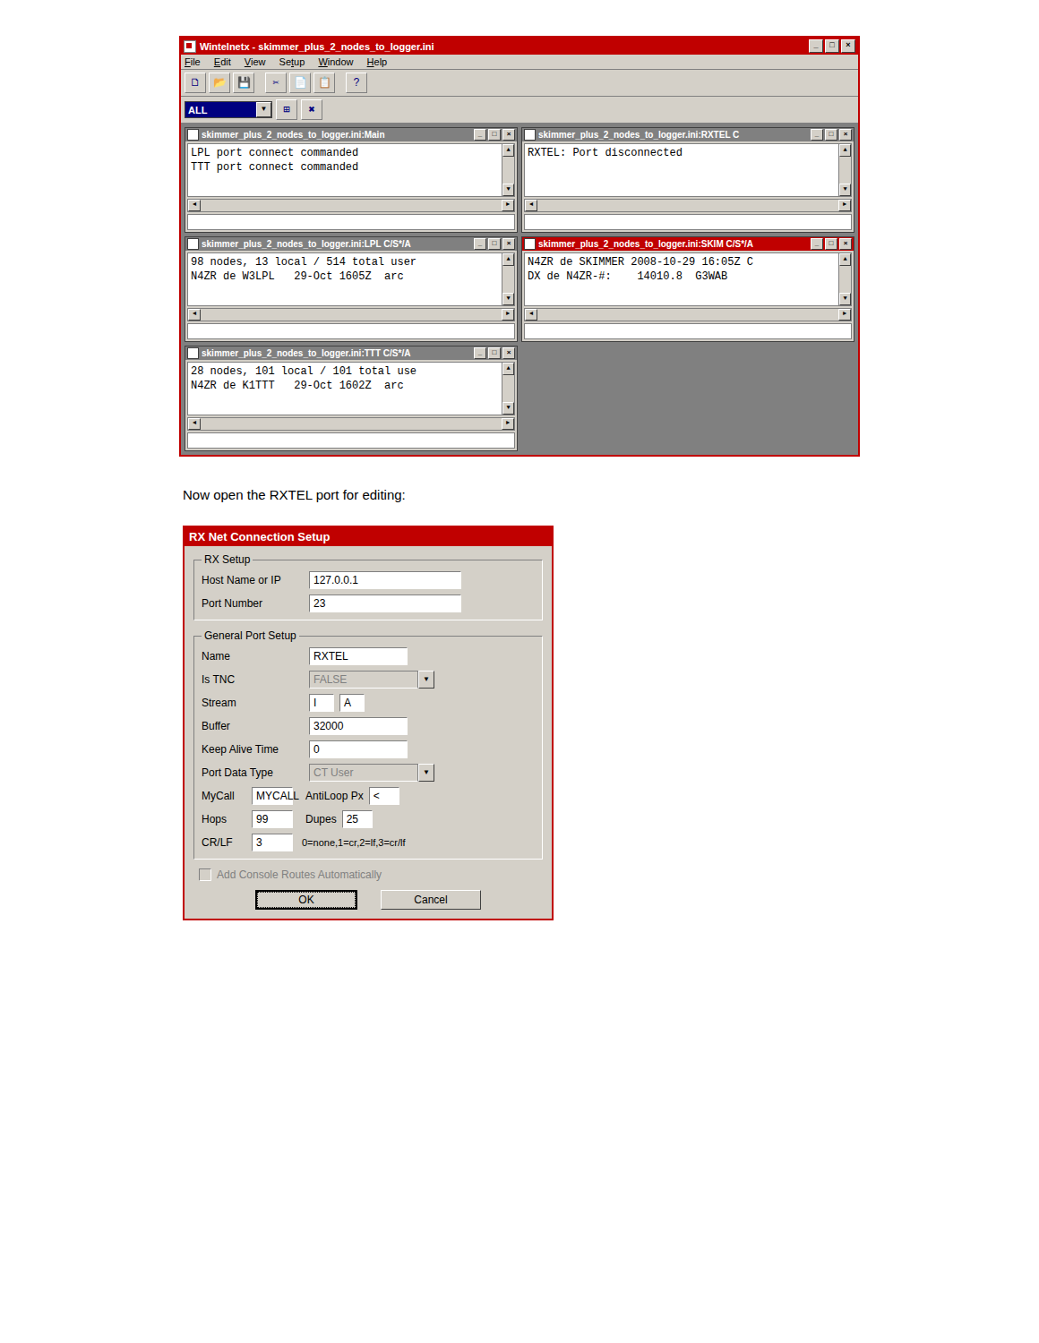Wintelnetx - skimmer_plus_2_nodes_to_logger.ini _ □ ×
File Edit View Setup Window Help
🗋 📂 💾 ✂ 📄 📋 ?
ALL ▼ ⊞ ✖
skimmer_plus_2_nodes_to_logger.ini:Main _ □ ×
LPL port connect commanded TTT port connect commanded
▲ ▼
◄ ►
skimmer_plus_2_nodes_to_logger.ini:RXTEL C _ □ ×
RXTEL: Port disconnected
▲ ▼
◄ ►
skimmer_plus_2_nodes_to_logger.ini:LPL C/S*/A _ □ ×
98 nodes, 13 local / 514 total user N4ZR de W3LPL 29-Oct 1605Z arc
▲ ▼
◄ ►
skimmer_plus_2_nodes_to_logger.ini:SKIM C/S*/A _ □ ×
N4ZR de SKIMMER 2008-10-29 16:05Z C DX de N4ZR-#: 14010.8 G3WAB
▲ ▼
◄ ►
skimmer_plus_2_nodes_to_logger.ini:TTT C/S*/A _ □ ×
28 nodes, 101 local / 101 total use N4ZR de K1TTT 29-Oct 1602Z arc
▲ ▼
◄ ►
Now open the RXTEL port for editing:
RX Net Connection Setup
RX Setup
Host Name or IP 127.0.0.1
Port Number 23
General Port Setup
Name RXTEL
Is TNC FALSE ▼
Stream I A
Buffer 32000
Keep Alive Time 0
Port Data Type CT User ▼
MyCall MYCALL AntiLoop Px <
Hops 99 Dupes 25
CR/LF 3 0=none,1=cr,2=lf,3=cr/lf
Add Console Routes Automatically
OK Cancel